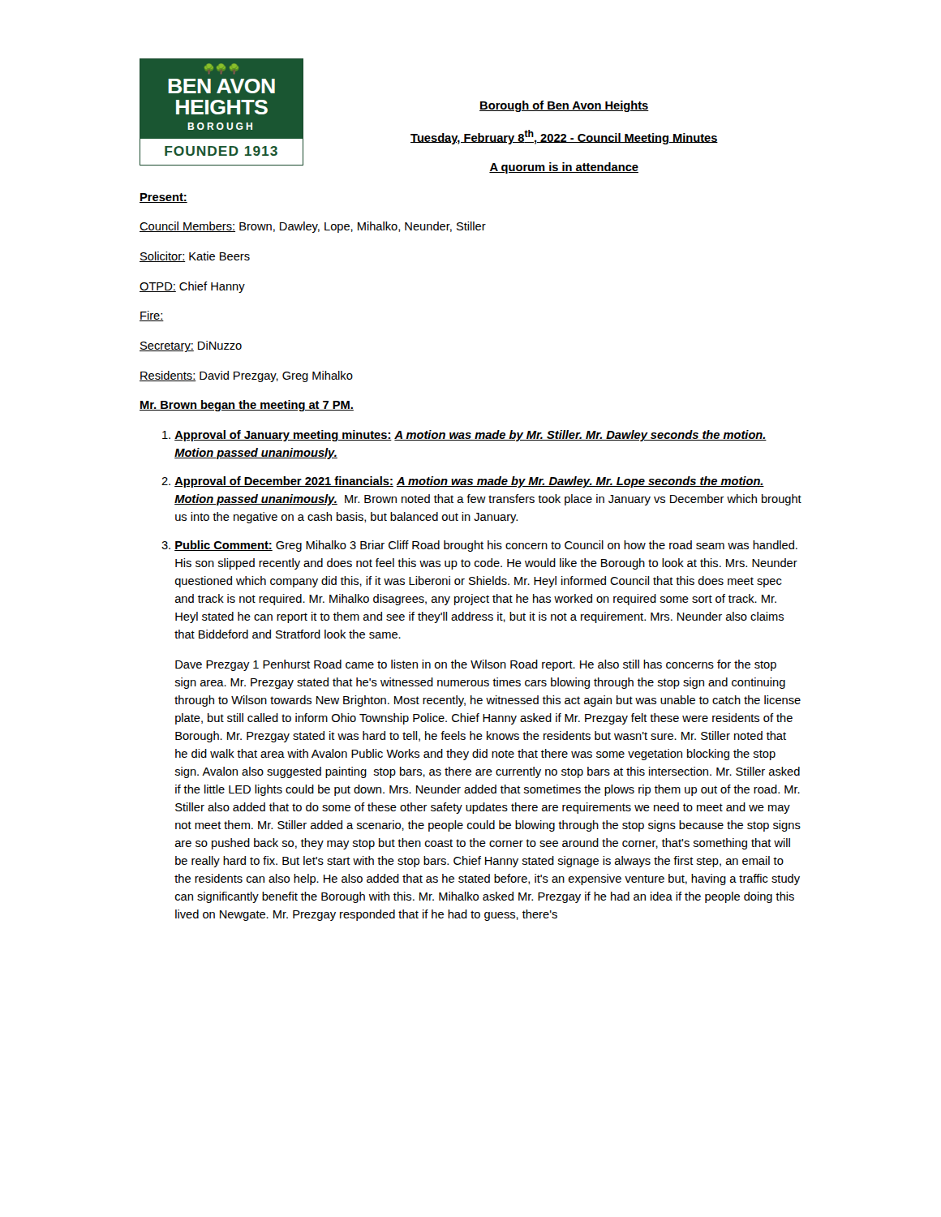🌳🌳🌳
BEN AVON
HEIGHTS
BOROUGH
FOUNDED 1913
Borough of Ben Avon Heights
Tuesday, February 8th, 2022 - Council Meeting Minutes
A quorum is in attendance
Present:
Council Members: Brown, Dawley, Lope, Mihalko, Neunder, Stiller
Solicitor: Katie Beers
OTPD: Chief Hanny
Fire:
Secretary: DiNuzzo
Residents: David Prezgay, Greg Mihalko
Mr. Brown began the meeting at 7 PM.
Approval of January meeting minutes: A motion was made by Mr. Stiller. Mr. Dawley seconds the motion. Motion passed unanimously.
Approval of December 2021 financials: A motion was made by Mr. Dawley. Mr. Lope seconds the motion. Motion passed unanimously. Mr. Brown noted that a few transfers took place in January vs December which brought us into the negative on a cash basis, but balanced out in January.
Public Comment: Greg Mihalko 3 Briar Cliff Road brought his concern to Council on how the road seam was handled. His son slipped recently and does not feel this was up to code. He would like the Borough to look at this. Mrs. Neunder questioned which company did this, if it was Liberoni or Shields. Mr. Heyl informed Council that this does meet spec and track is not required. Mr. Mihalko disagrees, any project that he has worked on required some sort of track. Mr. Heyl stated he can report it to them and see if they'll address it, but it is not a requirement. Mrs. Neunder also claims that Biddeford and Stratford look the same.
Dave Prezgay 1 Penhurst Road came to listen in on the Wilson Road report. He also still has concerns for the stop sign area. Mr. Prezgay stated that he's witnessed numerous times cars blowing through the stop sign and continuing through to Wilson towards New Brighton. Most recently, he witnessed this act again but was unable to catch the license plate, but still called to inform Ohio Township Police. Chief Hanny asked if Mr. Prezgay felt these were residents of the Borough. Mr. Prezgay stated it was hard to tell, he feels he knows the residents but wasn't sure. Mr. Stiller noted that he did walk that area with Avalon Public Works and they did note that there was some vegetation blocking the stop sign. Avalon also suggested painting stop bars, as there are currently no stop bars at this intersection. Mr. Stiller asked if the little LED lights could be put down. Mrs. Neunder added that sometimes the plows rip them up out of the road. Mr. Stiller also added that to do some of these other safety updates there are requirements we need to meet and we may not meet them. Mr. Stiller added a scenario, the people could be blowing through the stop signs because the stop signs are so pushed back so, they may stop but then coast to the corner to see around the corner, that's something that will be really hard to fix. But let's start with the stop bars. Chief Hanny stated signage is always the first step, an email to the residents can also help. He also added that as he stated before, it's an expensive venture but, having a traffic study can significantly benefit the Borough with this. Mr. Mihalko asked Mr. Prezgay if he had an idea if the people doing this lived on Newgate. Mr. Prezgay responded that if he had to guess, there's